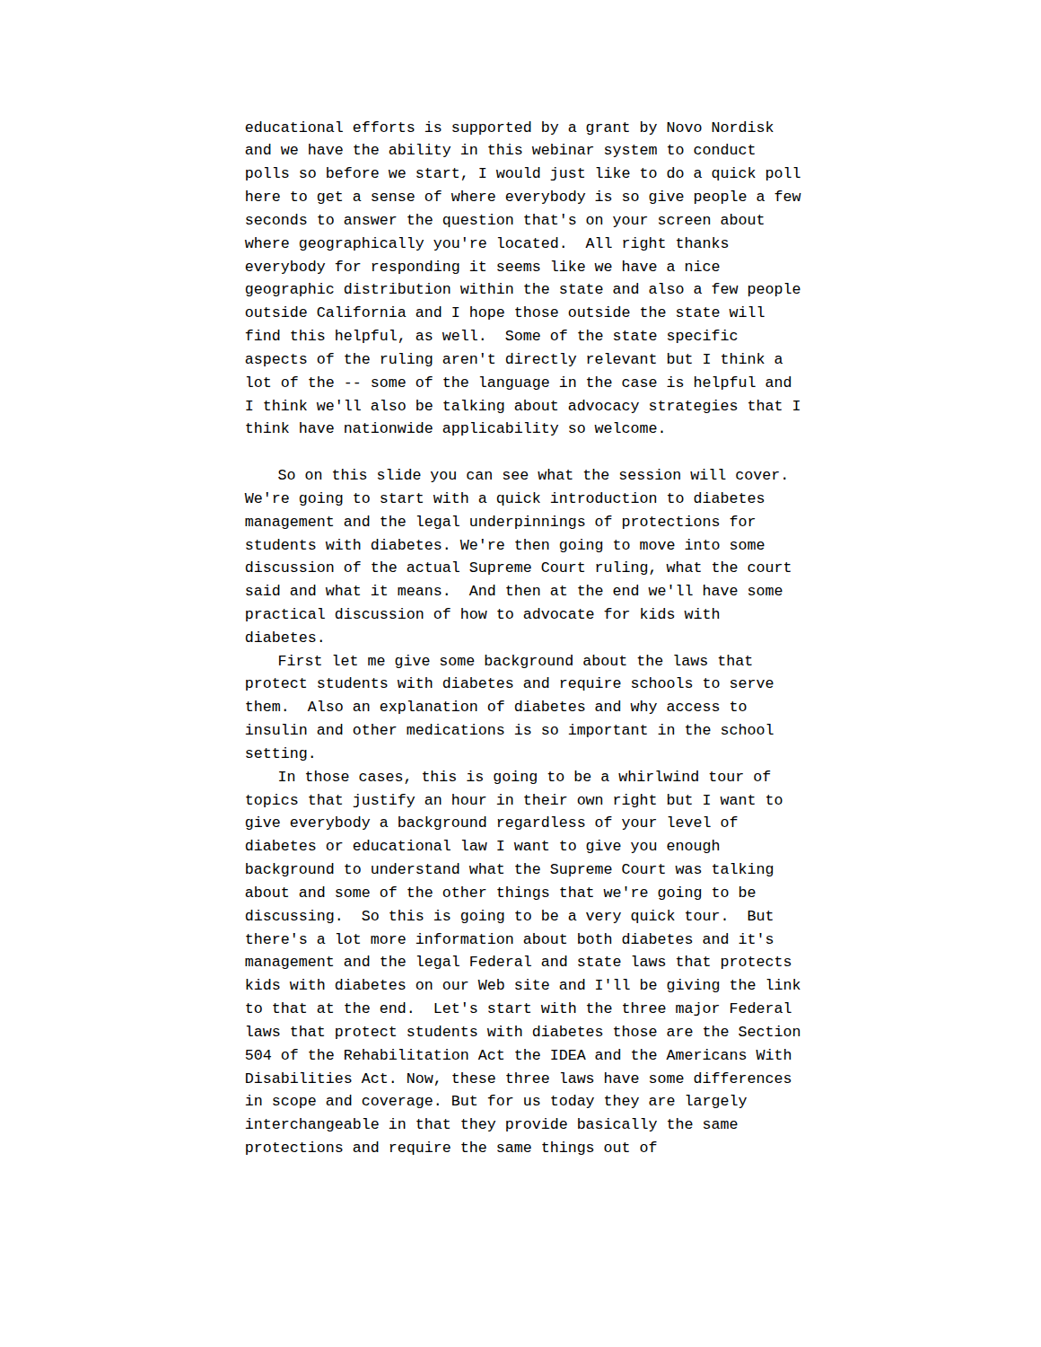educational efforts is supported by a grant by Novo Nordisk and we have the ability in this webinar system to conduct polls so before we start, I would just like to do a quick poll here to get a sense of where everybody is so give people a few seconds to answer the question that's on your screen about where geographically you're located. All right thanks everybody for responding it seems like we have a nice geographic distribution within the state and also a few people outside California and I hope those outside the state will find this helpful, as well. Some of the state specific aspects of the ruling aren't directly relevant but I think a lot of the -- some of the language in the case is helpful and I think we'll also be talking about advocacy strategies that I think have nationwide applicability so welcome.
So on this slide you can see what the session will cover. We're going to start with a quick introduction to diabetes management and the legal underpinnings of protections for students with diabetes. We're then going to move into some discussion of the actual Supreme Court ruling, what the court said and what it means. And then at the end we'll have some practical discussion of how to advocate for kids with diabetes.
First let me give some background about the laws that protect students with diabetes and require schools to serve them. Also an explanation of diabetes and why access to insulin and other medications is so important in the school setting.
In those cases, this is going to be a whirlwind tour of topics that justify an hour in their own right but I want to give everybody a background regardless of your level of diabetes or educational law I want to give you enough background to understand what the Supreme Court was talking about and some of the other things that we're going to be discussing. So this is going to be a very quick tour. But there's a lot more information about both diabetes and it's management and the legal Federal and state laws that protects kids with diabetes on our Web site and I'll be giving the link to that at the end. Let's start with the three major Federal laws that protect students with diabetes those are the Section 504 of the Rehabilitation Act the IDEA and the Americans With Disabilities Act. Now, these three laws have some differences in scope and coverage. But for us today they are largely interchangeable in that they provide basically the same protections and require the same things out of